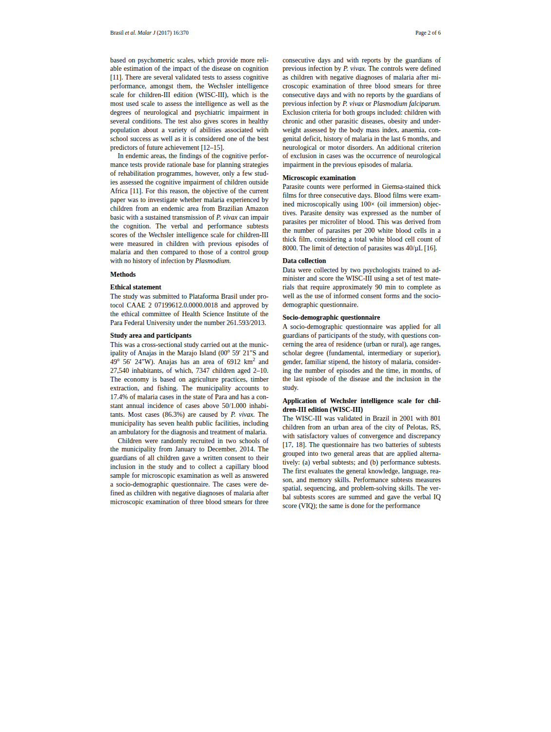Brasil et al. Malar J (2017) 16:370
Page 2 of 6
based on psychometric scales, which provide more reliable estimation of the impact of the disease on cognition [11]. There are several validated tests to assess cognitive performance, amongst them, the Wechsler intelligence scale for children-III edition (WISC-III), which is the most used scale to assess the intelligence as well as the degrees of neurological and psychiatric impairment in several conditions. The test also gives scores in healthy population about a variety of abilities associated with school success as well as it is considered one of the best predictors of future achievement [12–15].
In endemic areas, the findings of the cognitive performance tests provide rationale base for planning strategies of rehabilitation programmes, however, only a few studies assessed the cognitive impairment of children outside Africa [11]. For this reason, the objective of the current paper was to investigate whether malaria experienced by children from an endemic area from Brazilian Amazon basic with a sustained transmission of P. vivax can impair the cognition. The verbal and performance subtests scores of the Wechsler intelligence scale for children-III were measured in children with previous episodes of malaria and then compared to those of a control group with no history of infection by Plasmodium.
Methods
Ethical statement
The study was submitted to Plataforma Brasil under protocol CAAE 2 07199612.0.0000.0018 and approved by the ethical committee of Health Science Institute of the Para Federal University under the number 261.593/2013.
Study area and participants
This was a cross-sectional study carried out at the municipality of Anajas in the Marajo Island (00o 59′ 21″S and 49o 56′ 24″W). Anajas has an area of 6912 km2 and 27,540 inhabitants, of which, 7347 children aged 2–10. The economy is based on agriculture practices, timber extraction, and fishing. The municipality accounts to 17.4% of malaria cases in the state of Para and has a constant annual incidence of cases above 50/1.000 inhabitants. Most cases (86.3%) are caused by P. vivax. The municipality has seven health public facilities, including an ambulatory for the diagnosis and treatment of malaria.
Children were randomly recruited in two schools of the municipality from January to December, 2014. The guardians of all children gave a written consent to their inclusion in the study and to collect a capillary blood sample for microscopic examination as well as answered a socio-demographic questionnaire. The cases were defined as children with negative diagnoses of malaria after microscopic examination of three blood smears for three consecutive days and with reports by the guardians of previous infection by P. vivax. The controls were defined as children with negative diagnoses of malaria after microscopic examination of three blood smears for three consecutive days and with no reports by the guardians of previous infection by P. vivax or Plasmodium falciparum. Exclusion criteria for both groups included: children with chronic and other parasitic diseases, obesity and underweight assessed by the body mass index, anaemia, congenital deficit, history of malaria in the last 6 months, and neurological or motor disorders. An additional criterion of exclusion in cases was the occurrence of neurological impairment in the previous episodes of malaria.
Microscopic examination
Parasite counts were performed in Giemsa-stained thick films for three consecutive days. Blood films were examined microscopically using 100× (oil immersion) objectives. Parasite density was expressed as the number of parasites per microliter of blood. This was derived from the number of parasites per 200 white blood cells in a thick film, considering a total white blood cell count of 8000. The limit of detection of parasites was 40/µL [16].
Data collection
Data were collected by two psychologists trained to administer and score the WISC-III using a set of test materials that require approximately 90 min to complete as well as the use of informed consent forms and the socio-demographic questionnaire.
Socio-demographic questionnaire
A socio-demographic questionnaire was applied for all guardians of participants of the study, with questions concerning the area of residence (urban or rural), age ranges, scholar degree (fundamental, intermediary or superior), gender, familiar stipend, the history of malaria, considering the number of episodes and the time, in months, of the last episode of the disease and the inclusion in the study.
Application of Wechsler intelligence scale for children-III edition (WISC-III)
The WISC-III was validated in Brazil in 2001 with 801 children from an urban area of the city of Pelotas, RS, with satisfactory values of convergence and discrepancy [17, 18]. The questionnaire has two batteries of subtests grouped into two general areas that are applied alternatively: (a) verbal subtests; and (b) performance subtests. The first evaluates the general knowledge, language, reason, and memory skills. Performance subtests measures spatial, sequencing, and problem-solving skills. The verbal subtests scores are summed and gave the verbal IQ score (VIQ); the same is done for the performance